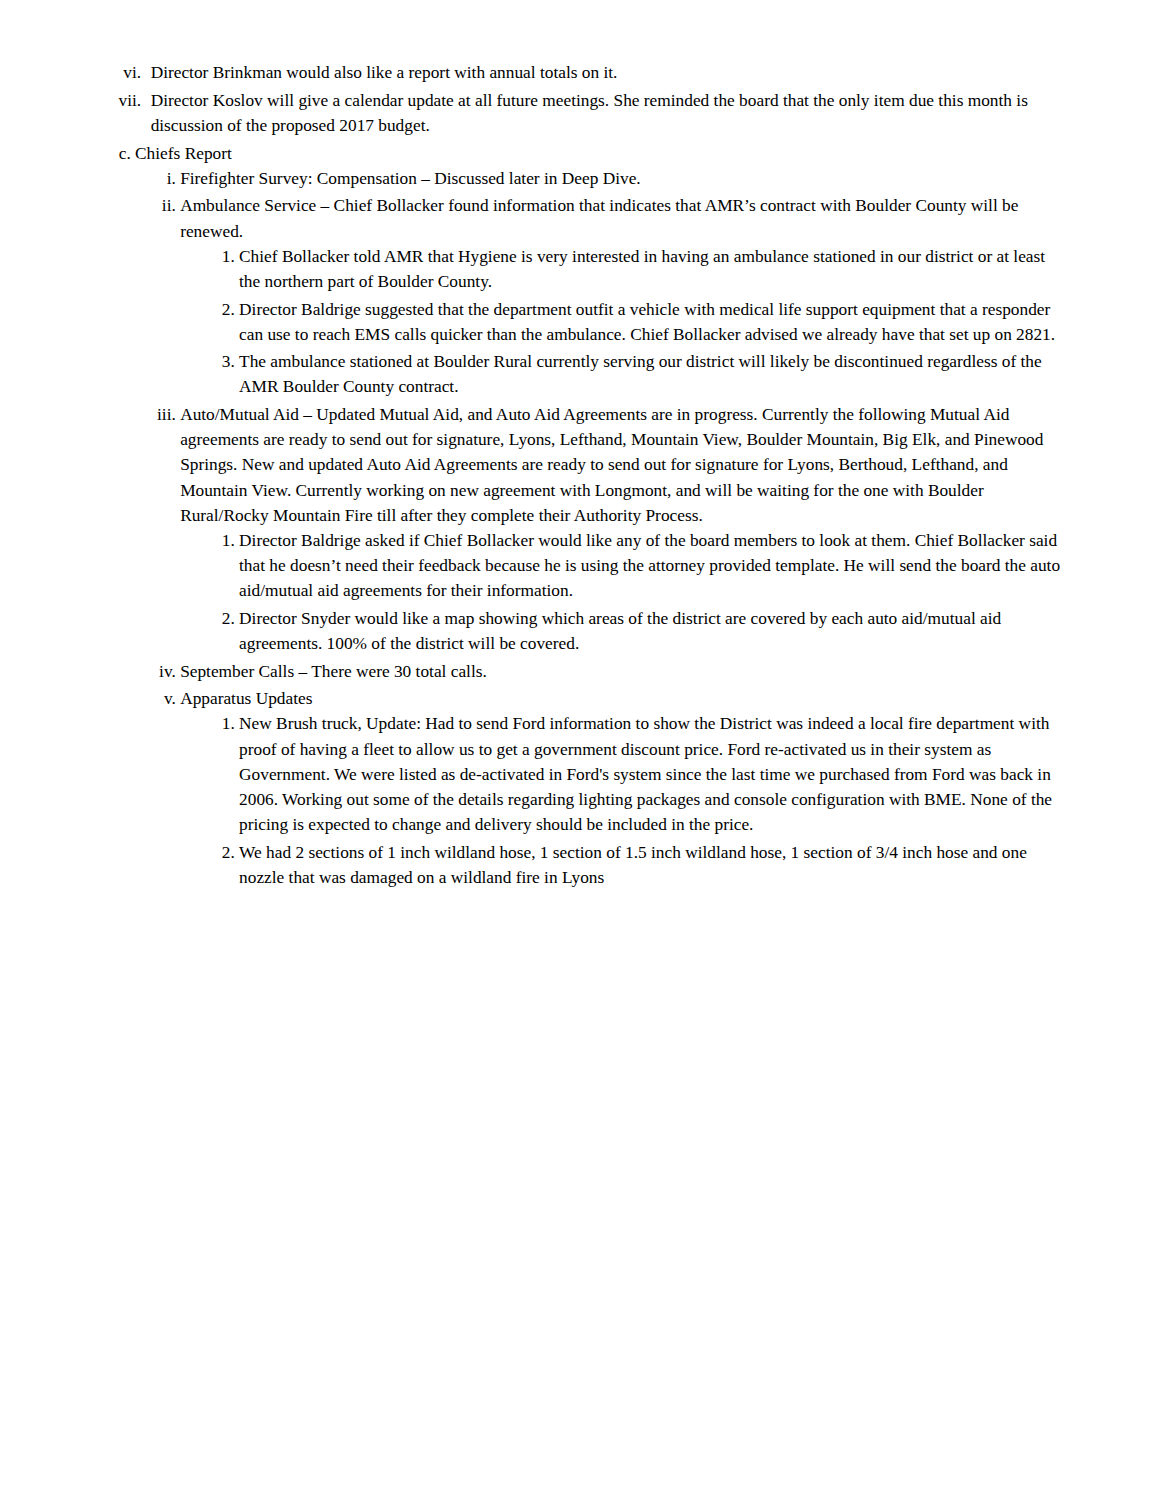Director Brinkman would also like a report with annual totals on it.
Director Koslov will give a calendar update at all future meetings. She reminded the board that the only item due this month is discussion of the proposed 2017 budget.
Chiefs Report
Firefighter Survey: Compensation – Discussed later in Deep Dive.
Ambulance Service – Chief Bollacker found information that indicates that AMR’s contract with Boulder County will be renewed.
Chief Bollacker told AMR that Hygiene is very interested in having an ambulance stationed in our district or at least the northern part of Boulder County.
Director Baldrige suggested that the department outfit a vehicle with medical life support equipment that a responder can use to reach EMS calls quicker than the ambulance. Chief Bollacker advised we already have that set up on 2821.
The ambulance stationed at Boulder Rural currently serving our district will likely be discontinued regardless of the AMR Boulder County contract.
Auto/Mutual Aid – Updated Mutual Aid, and Auto Aid Agreements are in progress. Currently the following Mutual Aid agreements are ready to send out for signature, Lyons, Lefthand, Mountain View, Boulder Mountain, Big Elk, and Pinewood Springs. New and updated Auto Aid Agreements are ready to send out for signature for Lyons, Berthoud, Lefthand, and Mountain View. Currently working on new agreement with Longmont, and will be waiting for the one with Boulder Rural/Rocky Mountain Fire till after they complete their Authority Process.
Director Baldrige asked if Chief Bollacker would like any of the board members to look at them. Chief Bollacker said that he doesn’t need their feedback because he is using the attorney provided template. He will send the board the auto aid/mutual aid agreements for their information.
Director Snyder would like a map showing which areas of the district are covered by each auto aid/mutual aid agreements. 100% of the district will be covered.
September Calls – There were 30 total calls.
Apparatus Updates
New Brush truck, Update: Had to send Ford information to show the District was indeed a local fire department with proof of having a fleet to allow us to get a government discount price. Ford re-activated us in their system as Government. We were listed as de-activated in Ford's system since the last time we purchased from Ford was back in 2006. Working out some of the details regarding lighting packages and console configuration with BME. None of the pricing is expected to change and delivery should be included in the price.
We had 2 sections of 1 inch wildland hose, 1 section of 1.5 inch wildland hose, 1 section of 3/4 inch hose and one nozzle that was damaged on a wildland fire in Lyons